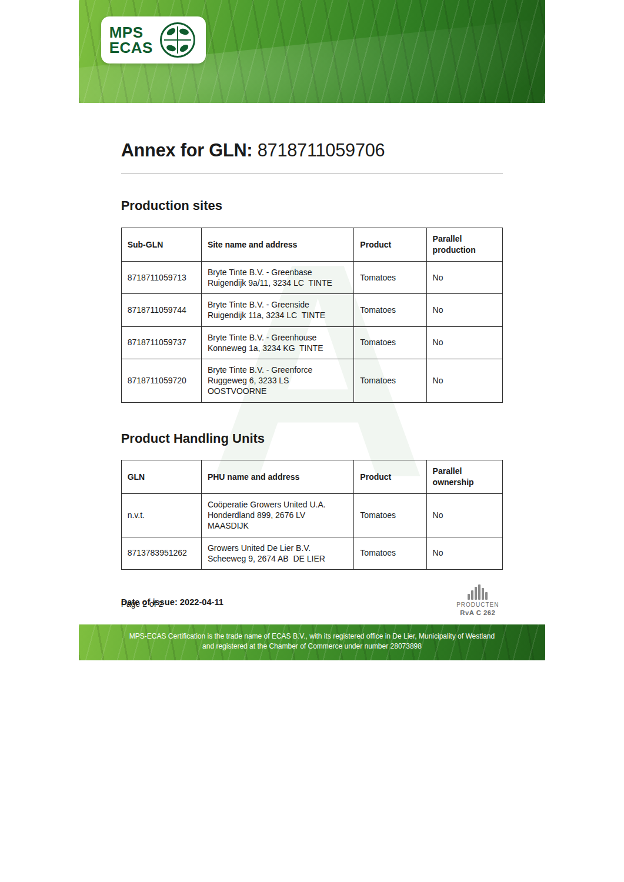MPS ECAS
A
Annex for GLN: 8718711059706
Production sites
| Sub-GLN | Site name and address | Product | Parallel production |
| --- | --- | --- | --- |
| 8718711059713 | Bryte Tinte B.V. - Greenbase Ruigendijk 9a/11, 3234 LC TINTE | Tomatoes | No |
| 8718711059744 | Bryte Tinte B.V. - Greenside Ruigendijk 11a, 3234 LC TINTE | Tomatoes | No |
| 8718711059737 | Bryte Tinte B.V. - Greenhouse Konneweg 1a, 3234 KG TINTE | Tomatoes | No |
| 8718711059720 | Bryte Tinte B.V. - Greenforce Ruggeweg 6, 3233 LS OOSTVOORNE | Tomatoes | No |
Product Handling Units
| GLN | PHU name and address | Product | Parallel ownership |
| --- | --- | --- | --- |
| n.v.t. | Coöperatie Growers United U.A. Honderdland 899, 2676 LV MAASDIJK | Tomatoes | No |
| 8713783951262 | Growers United De Lier B.V. Scheeweg 9, 2674 AB DE LIER | Tomatoes | No |
Date of issue: 2022-04-11
MPS-ECAS B.V., Postbus 114, 2678 ZJ De Lier
Page 2 of 2
PRODUCTEN
RvA C 262
MPS-ECAS Certification is the trade name of ECAS B.V., with its registered office in De Lier, Municipality of Westland
and registered at the Chamber of Commerce under number 28073898